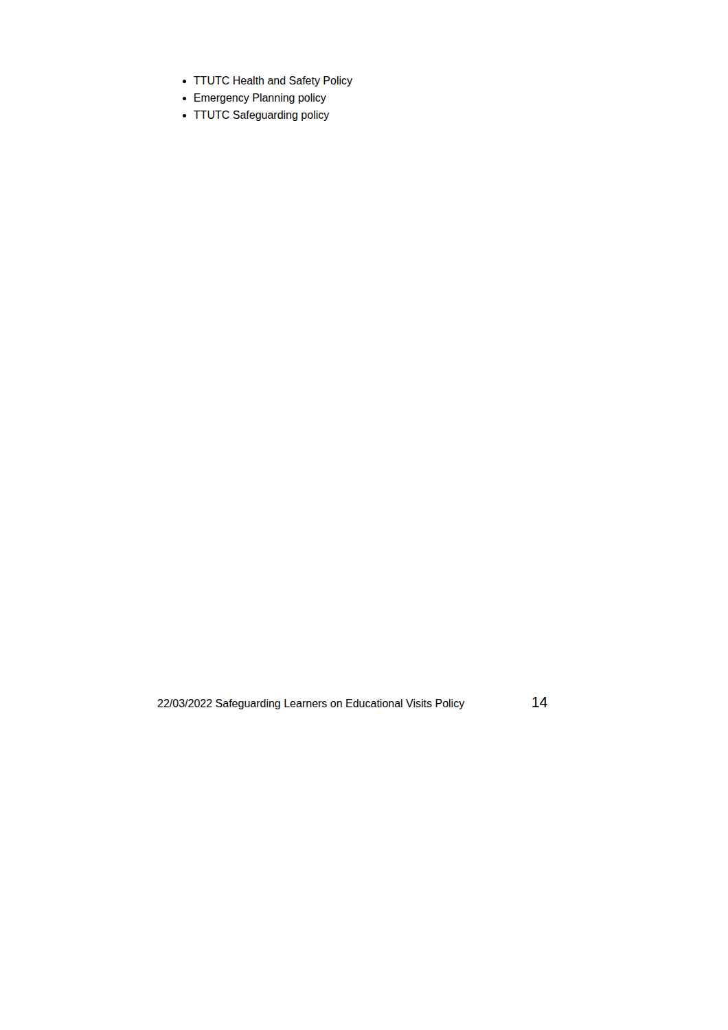TTUTC Health and Safety Policy
Emergency Planning policy
TTUTC Safeguarding policy
22/03/2022 Safeguarding Learners on Educational Visits Policy 14